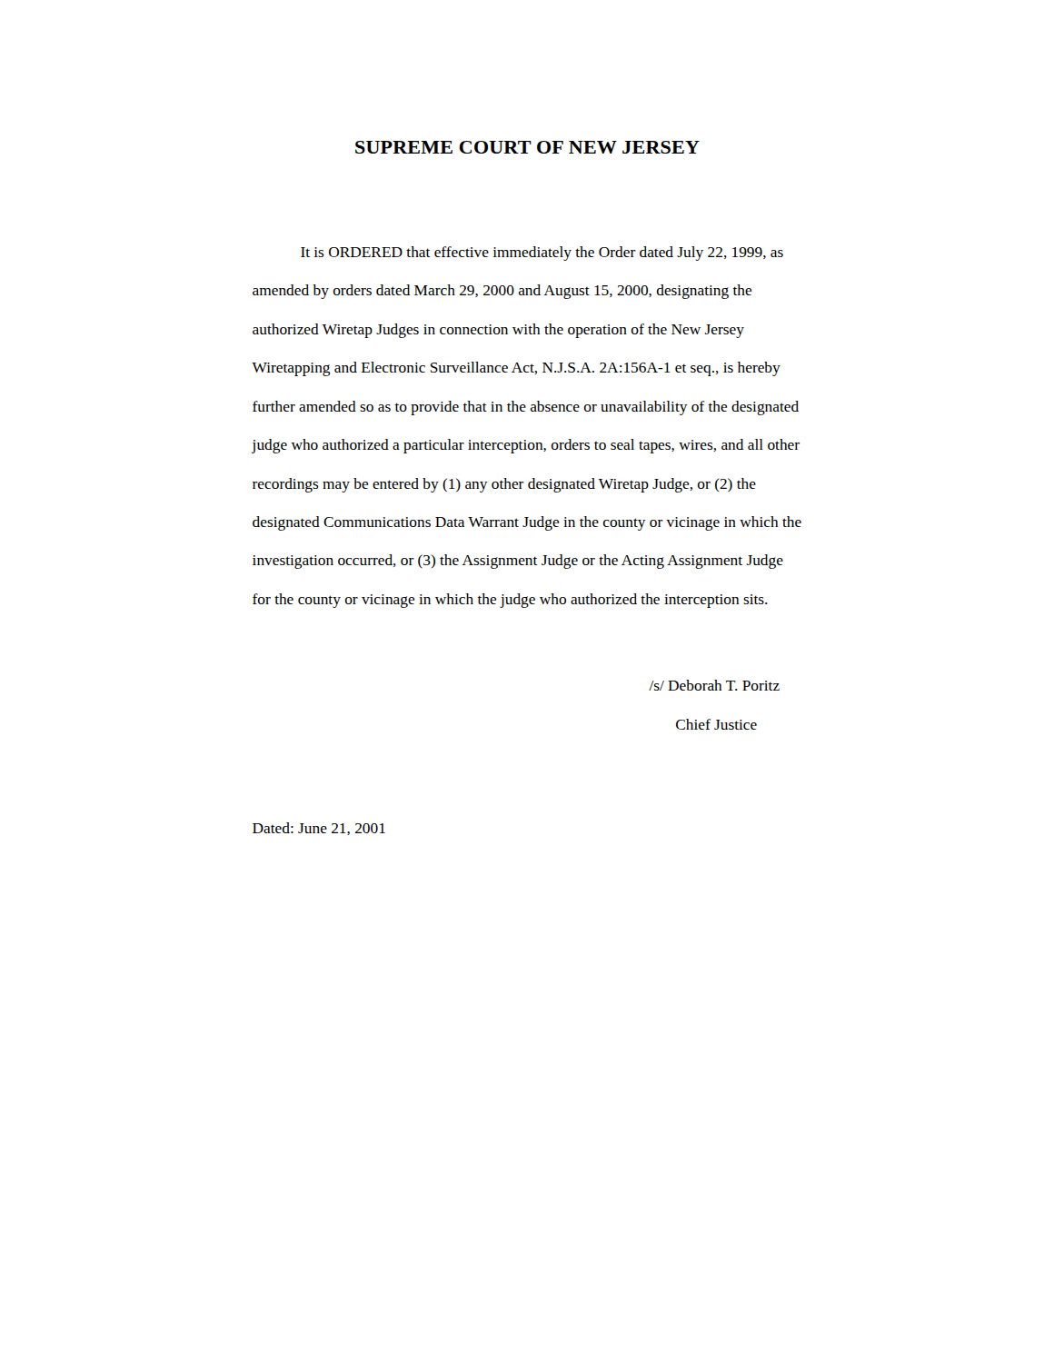SUPREME COURT OF NEW JERSEY
It is ORDERED that effective immediately the Order dated July 22, 1999, as amended by orders dated March 29, 2000 and August 15, 2000, designating the authorized Wiretap Judges in connection with the operation of the New Jersey Wiretapping and Electronic Surveillance Act, N.J.S.A. 2A:156A-1 et seq., is hereby further amended so as to provide that in the absence or unavailability of the designated judge who authorized a particular interception, orders to seal tapes, wires, and all other recordings may be entered by (1) any other designated Wiretap Judge, or (2) the designated Communications Data Warrant Judge in the county or vicinage in which the investigation occurred, or (3) the Assignment Judge or the Acting Assignment Judge for the county or vicinage in which the judge who authorized the interception sits.
/s/ Deborah T. Poritz
Chief Justice
Dated: June 21, 2001